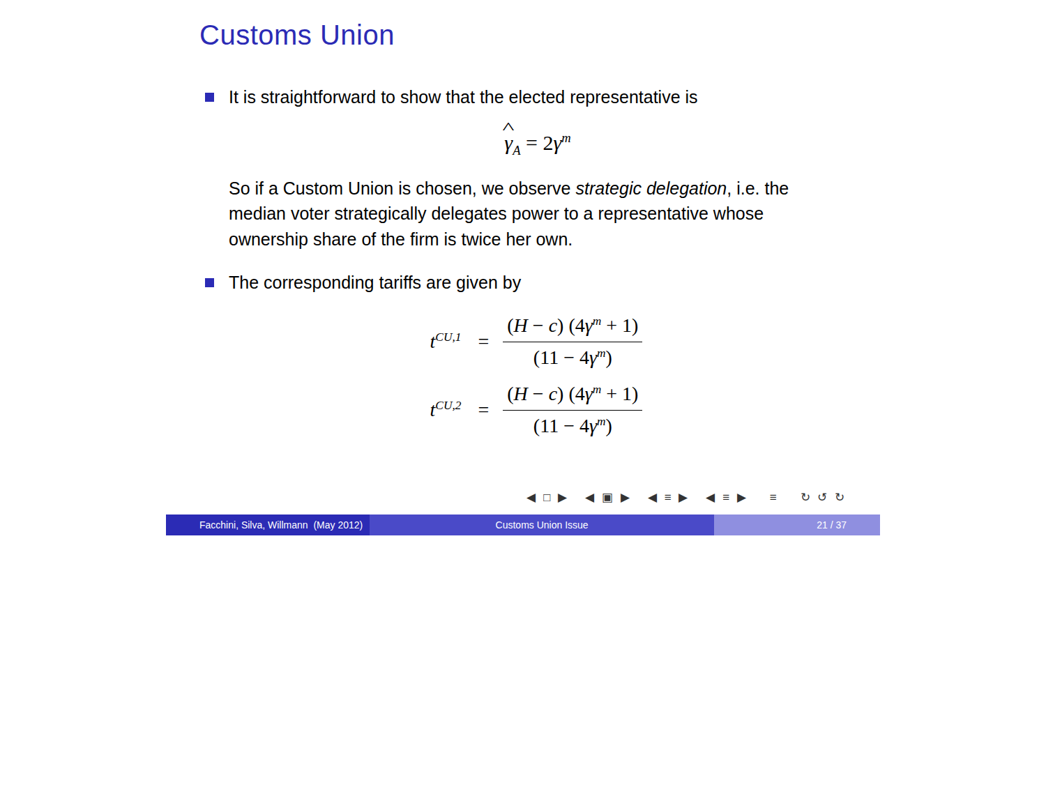Customs Union
It is straightforward to show that the elected representative is
γA = 2γm
So if a Custom Union is chosen, we observe strategic delegation, i.e. the median voter strategically delegates power to a representative whose ownership share of the firm is twice her own.
The corresponding tariffs are given by
| t CU,1 | = | ( H − c ) (4 γ m + 1) (11 − 4 γ m ) |
| t CU,2 | = | ( H − c ) (4 γ m + 1) (11 − 4 γ m ) |
◀ □ ▶ ◀ ▣ ▶ ◀ ≡ ▶ ◀ ≡ ▶ ≡ ↻ ↺ ↻
Facchini, Silva, Willmann (May 2012)
Customs Union Issue
21 / 37